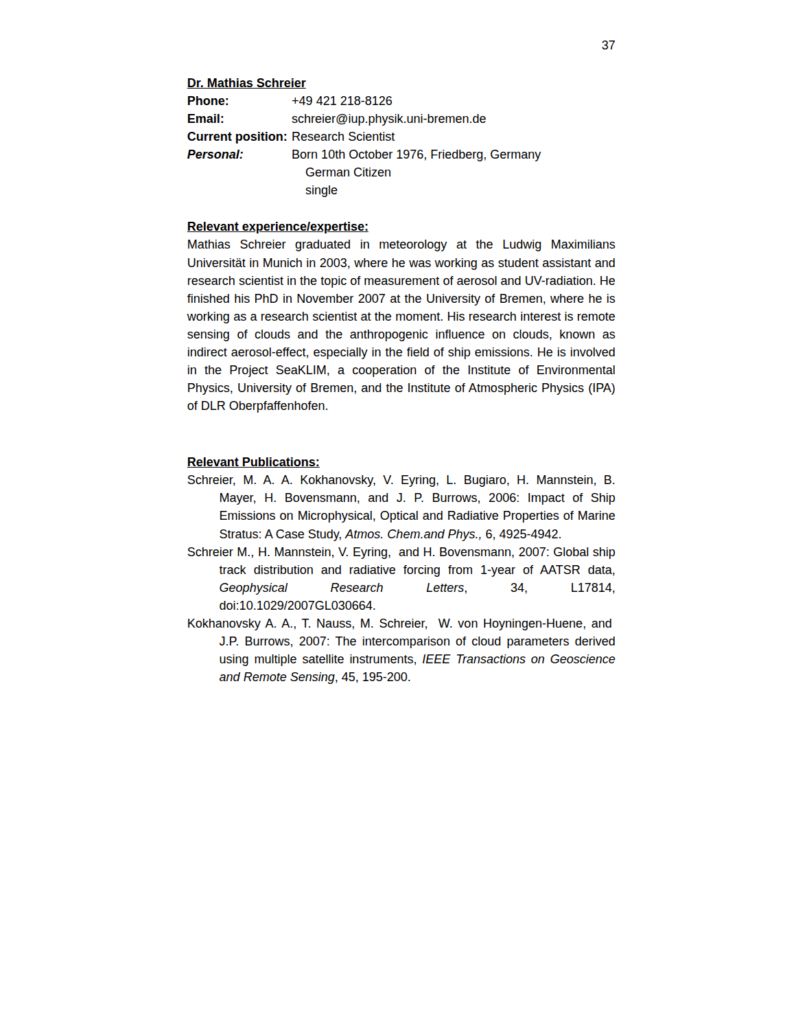37
Dr. Mathias Schreier
| Phone: | +49 421 218-8126 |
| Email: | schreier@iup.physik.uni-bremen.de |
| Current position: | Research Scientist |
| Personal: | Born 10th October 1976, Friedberg, Germany German Citizen single |
Relevant experience/expertise:
Mathias Schreier graduated in meteorology at the Ludwig Maximilians Universität in Munich in 2003, where he was working as student assistant and research scientist in the topic of measurement of aerosol and UV-radiation. He finished his PhD in November 2007 at the University of Bremen, where he is working as a research scientist at the moment. His research interest is remote sensing of clouds and the anthropogenic influence on clouds, known as indirect aerosol-effect, especially in the field of ship emissions. He is involved in the Project SeaKLIM, a cooperation of the Institute of Environmental Physics, University of Bremen, and the Institute of Atmospheric Physics (IPA) of DLR Oberpfaffenhofen.
Relevant Publications:
Schreier, M. A. A. Kokhanovsky, V. Eyring, L. Bugiaro, H. Mannstein, B. Mayer, H. Bovensmann, and J. P. Burrows, 2006: Impact of Ship Emissions on Microphysical, Optical and Radiative Properties of Marine Stratus: A Case Study, Atmos. Chem.and Phys., 6, 4925-4942.
Schreier M., H. Mannstein, V. Eyring, and H. Bovensmann, 2007: Global ship track distribution and radiative forcing from 1-year of AATSR data, Geophysical Research Letters, 34, L17814, doi:10.1029/2007GL030664.
Kokhanovsky A. A., T. Nauss, M. Schreier, W. von Hoyningen-Huene, and J.P. Burrows, 2007: The intercomparison of cloud parameters derived using multiple satellite instruments, IEEE Transactions on Geoscience and Remote Sensing, 45, 195-200.